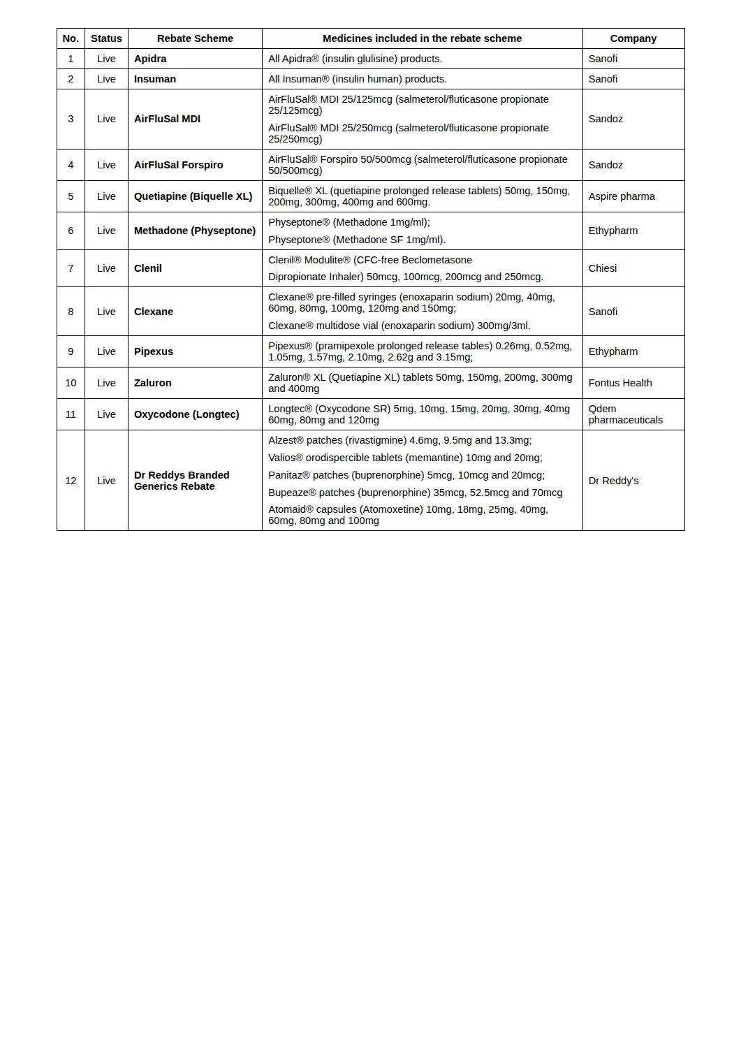| No. | Status | Rebate Scheme | Medicines included in the rebate scheme | Company |
| --- | --- | --- | --- | --- |
| 1 | Live | Apidra | All Apidra® (insulin glulisine) products. | Sanofi |
| 2 | Live | Insuman | All Insuman® (insulin human) products. | Sanofi |
| 3 | Live | AirFluSal MDI | AirFluSal® MDI 25/125mcg (salmeterol/fluticasone propionate 25/125mcg) AirFluSal® MDI 25/250mcg (salmeterol/fluticasone propionate 25/250mcg) | Sandoz |
| 4 | Live | AirFluSal Forspiro | AirFluSal® Forspiro 50/500mcg (salmeterol/fluticasone propionate 50/500mcg) | Sandoz |
| 5 | Live | Quetiapine (Biquelle XL) | Biquelle® XL (quetiapine prolonged release tablets) 50mg, 150mg, 200mg, 300mg, 400mg and 600mg. | Aspire pharma |
| 6 | Live | Methadone (Physeptone) | Physeptone® (Methadone 1mg/ml); Physeptone® (Methadone SF 1mg/ml). | Ethypharm |
| 7 | Live | Clenil | Clenil® Modulite® (CFC-free Beclometasone Dipropionate Inhaler) 50mcg, 100mcg, 200mcg and 250mcg. | Chiesi |
| 8 | Live | Clexane | Clexane® pre-filled syringes (enoxaparin sodium) 20mg, 40mg, 60mg, 80mg, 100mg, 120mg and 150mg; Clexane® multidose vial (enoxaparin sodium) 300mg/3ml. | Sanofi |
| 9 | Live | Pipexus | Pipexus® (pramipexole prolonged release tables) 0.26mg, 0.52mg, 1.05mg, 1.57mg, 2.10mg, 2.62g and 3.15mg; | Ethypharm |
| 10 | Live | Zaluron | Zaluron® XL (Quetiapine XL) tablets 50mg, 150mg, 200mg, 300mg and 400mg | Fontus Health |
| 11 | Live | Oxycodone (Longtec) | Longtec® (Oxycodone SR) 5mg, 10mg, 15mg, 20mg, 30mg, 40mg 60mg, 80mg and 120mg | Qdem pharmaceuticals |
| 12 | Live | Dr Reddys Branded Generics Rebate | Alzest® patches (rivastigmine) 4.6mg, 9.5mg and 13.3mg; Valios® orodispercible tablets (memantine) 10mg and 20mg; Panitaz® patches (buprenorphine) 5mcg, 10mcg and 20mcg; Bupeaze® patches (buprenorphine) 35mcg, 52.5mcg and 70mcg Atomaid® capsules (Atomoxetine) 10mg, 18mg, 25mg, 40mg, 60mg, 80mg and 100mg | Dr Reddy's |